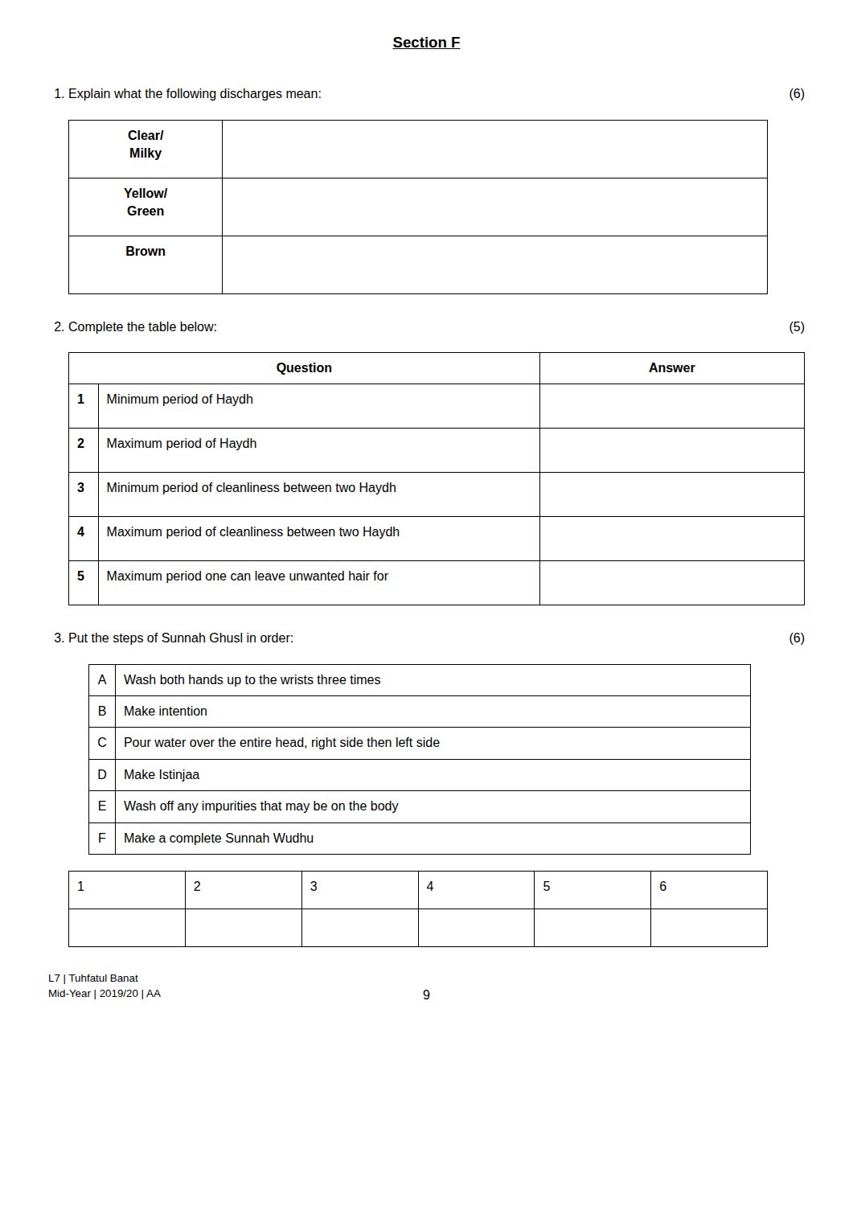Section F
Explain what the following discharges mean: (6)
| Clear/ Milky | |
| Yellow/ Green | |
| Brown | |
Complete the table below: (5)
| Question | Answer |
| --- | --- |
| 1 | Minimum period of Haydh | |
| 2 | Maximum period of Haydh | |
| 3 | Minimum period of cleanliness between two Haydh | |
| 4 | Maximum period of cleanliness between two Haydh | |
| 5 | Maximum period one can leave unwanted hair for | |
Put the steps of Sunnah Ghusl in order: (6)
| A | Wash both hands up to the wrists three times |
| B | Make intention |
| C | Pour water over the entire head, right side then left side |
| D | Make Istinjaa |
| E | Wash off any impurities that may be on the body |
| F | Make a complete Sunnah Wudhu |
| 1 | 2 | 3 | 4 | 5 | 6 |
L7 | Tuhfatul Banat
Mid-Year | 2019/20 | AA 9